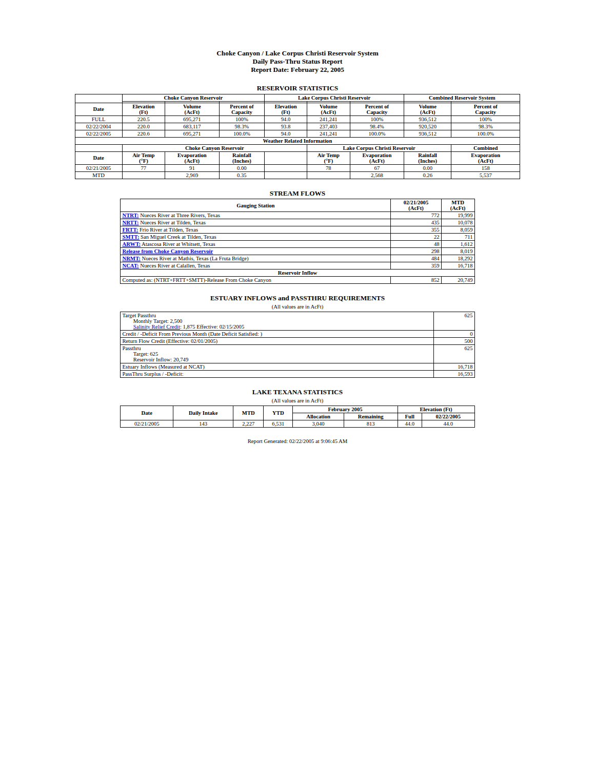Choke Canyon / Lake Corpus Christi Reservoir System
Daily Pass-Thru Status Report
Report Date: February 22, 2005
RESERVOIR STATISTICS
| | Choke Canyon Reservoir | Lake Corpus Christi Reservoir | Combined Reservoir System |
| --- | --- | --- | --- |
| Date | Elevation (Ft) | Volume (AcFt) | Percent of Capacity | Elevation (Ft) | Volume (AcFt) | Percent of Capacity | Volume (AcFt) | Percent of Capacity |
| FULL | 220.5 | 695,271 | 100% | 94.0 | 241,241 | 100% | 936,512 | 100% |
| 02/22/2004 | 220.0 | 683,117 | 98.3% | 93.8 | 237,403 | 98.4% | 920,520 | 98.3% |
| 02/22/2005 | 220.6 | 695,271 | 100.0% | 94.0 | 241,241 | 100.0% | 936,512 | 100.0% |
| Weather Related Information |
| | Choke Canyon Reservoir | Lake Corpus Christi Reservoir | Combined |
| Date | Air Temp (°F) | Evaporation (AcFt) | Rainfall (Inches) | | Air Temp (°F) | Evaporation (AcFt) | Rainfall (Inches) | Evaporation (AcFt) |
| 02/21/2005 | 77 | 91 | 0.00 | | 78 | 67 | 0.00 | 158 |
| MTD | | 2,969 | 0.35 | | | 2,568 | 0.26 | 5,537 |
STREAM FLOWS
| Gauging Station | 02/21/2005 (AcFt) | MTD (AcFt) |
| --- | --- | --- |
| NTRT: Nueces River at Three Rivers, Texas | 772 | 19,999 |
| NRTT: Nueces River at Tilden, Texas | 435 | 10,078 |
| FRTT: Frio River at Tilden, Texas | 355 | 8,059 |
| SMTT: San Miguel Creek at Tilden, Texas | 22 | 711 |
| ARWT: Atascosa River at Whitsett, Texas | 48 | 1,612 |
| Release from Choke Canyon Reservoir | 298 | 8,019 |
| NRMT: Nueces River at Mathis, Texas (La Fruta Bridge) | 484 | 18,292 |
| NCAT: Nueces River at Calallen, Texas | 359 | 16,718 |
| Reservoir Inflow |
| Computed as: (NTRT+FRTT+SMTT)-Release From Choke Canyon | 852 | 20,749 |
ESTUARY INFLOWS and PASSTHRU REQUIREMENTS
(All values are in AcFt)
| Target Passthru Monthly Target: 2,500 Salinity Relief Credit : 1,875 Effective: 02/15/2005 | 625 |
| Credit / -Deficit From Previous Month (Date Deficit Satisfied: ) | 0 |
| Return Flow Credit (Effective: 02/01/2005) | 500 |
| Passthru Target: 625 Reservoir Inflow: 20,749 | 625 |
| Estuary Inflows (Measured at NCAT) | 16,718 |
| PassThru Surplus / -Deficit: | 16,593 |
LAKE TEXANA STATISTICS
(All values are in AcFt)
| Date | Daily Intake | MTD | YTD | February 2005 | Elevation (Ft) |
| --- | --- | --- | --- | --- | --- |
| Allocation | Remaining | Full | 02/22/2005 |
| 02/21/2005 | 143 | 2,227 | 6,531 | 3,040 | 813 | 44.0 | 44.0 |
Report Generated: 02/22/2005 at 9:06:45 AM